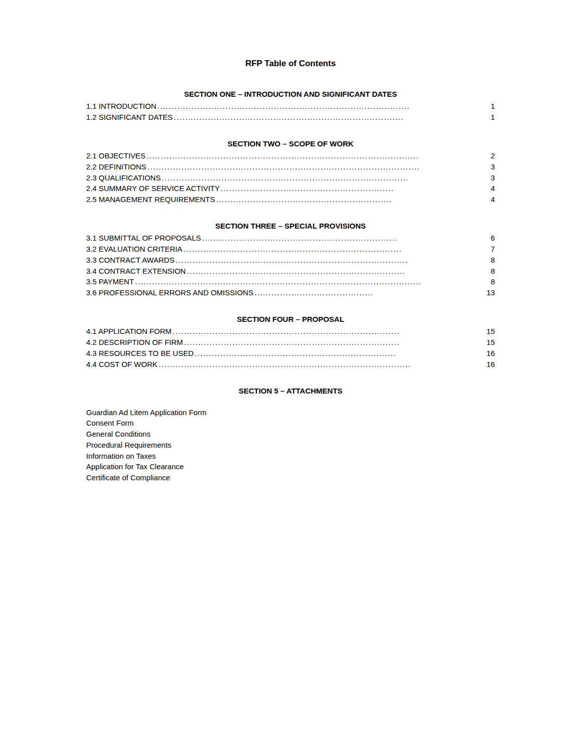RFP Table of Contents
SECTION ONE – INTRODUCTION AND SIGNIFICANT DATES
1.1 INTRODUCTION......................................................................................... 1
1.2 SIGNIFICANT DATES................................................................................. 1
SECTION TWO – SCOPE OF WORK
2.1 OBJECTIVES................................................................................................ 2
2.2 DEFINITIONS................................................................................................ 3
2.3 QUALIFICATIONS....................................................................................... 3
2.4 SUMMARY OF SERVICE ACTIVITY............................................................. 4
2.5 MANAGEMENT REQUIREMENTS.............................................................. 4
SECTION THREE – SPECIAL PROVISIONS
3.1 SUBMITTAL OF PROPOSALS..................................................................... 6
3.2 EVALUATION CRITERIA............................................................................. 7
3.3 CONTRACT AWARDS.................................................................................. 8
3.4 CONTRACT EXTENSION............................................................................. 8
3.5 PAYMENT..................................................................................................... 8
3.6 PROFESSIONAL ERRORS AND OMISSIONS.......................................... 13
SECTION FOUR – PROPOSAL
4.1 APPLICATION FORM................................................................................ 15
4.2 DESCRIPTION OF FIRM............................................................................ 15
4.3 RESOURCES TO BE USED....................................................................... 16
4.4 COST OF WORK......................................................................................... 16
SECTION 5 – ATTACHMENTS
Guardian Ad Litem Application Form
Consent Form
General Conditions
Procedural Requirements
Information on Taxes
Application for Tax Clearance
Certificate of Compliance